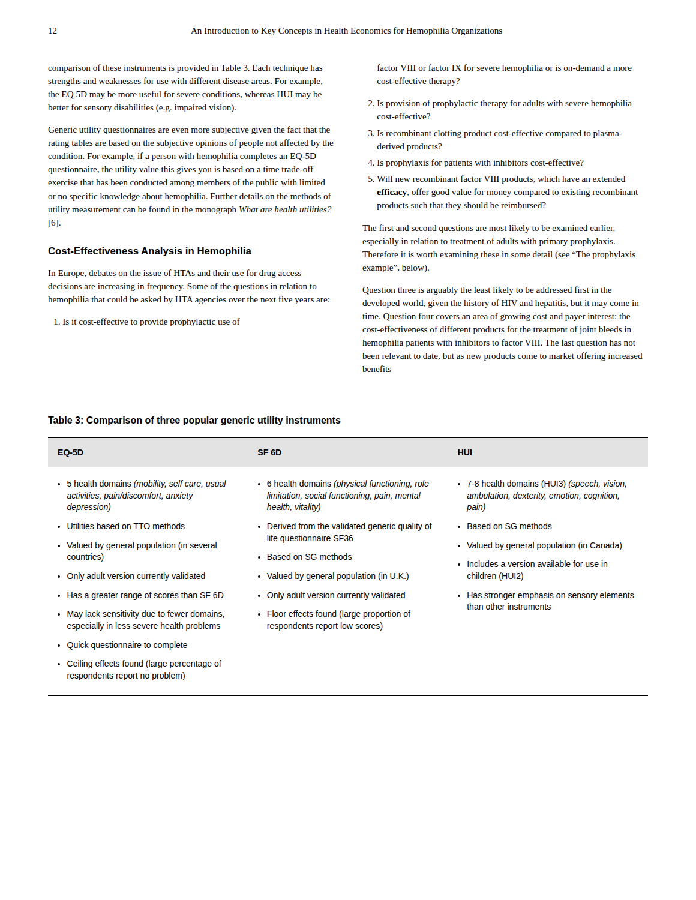12 An Introduction to Key Concepts in Health Economics for Hemophilia Organizations
comparison of these instruments is provided in Table 3. Each technique has strengths and weaknesses for use with different disease areas. For example, the EQ 5D may be more useful for severe conditions, whereas HUI may be better for sensory disabilities (e.g. impaired vision).
Generic utility questionnaires are even more subjective given the fact that the rating tables are based on the subjective opinions of people not affected by the condition. For example, if a person with hemophilia completes an EQ-5D questionnaire, the utility value this gives you is based on a time trade-off exercise that has been conducted among members of the public with limited or no specific knowledge about hemophilia. Further details on the methods of utility measurement can be found in the monograph What are health utilities? [6].
Cost-Effectiveness Analysis in Hemophilia
In Europe, debates on the issue of HTAs and their use for drug access decisions are increasing in frequency. Some of the questions in relation to hemophilia that could be asked by HTA agencies over the next five years are:
Is it cost-effective to provide prophylactic use of
factor VIII or factor IX for severe hemophilia or is on-demand a more cost-effective therapy?
Is provision of prophylactic therapy for adults with severe hemophilia cost-effective?
Is recombinant clotting product cost-effective compared to plasma-derived products?
Is prophylaxis for patients with inhibitors cost-effective?
Will new recombinant factor VIII products, which have an extended efficacy, offer good value for money compared to existing recombinant products such that they should be reimbursed?
The first and second questions are most likely to be examined earlier, especially in relation to treatment of adults with primary prophylaxis. Therefore it is worth examining these in some detail (see “The prophylaxis example”, below).
Question three is arguably the least likely to be addressed first in the developed world, given the history of HIV and hepatitis, but it may come in time. Question four covers an area of growing cost and payer interest: the cost-effectiveness of different products for the treatment of joint bleeds in hemophilia patients with inhibitors to factor VIII. The last question has not been relevant to date, but as new products come to market offering increased benefits
Table 3: Comparison of three popular generic utility instruments
| EQ-5D | SF 6D | HUI |
| --- | --- | --- |
| 5 health domains (mobility, self care, usual activities, pain/discomfort, anxiety depression) Utilities based on TTO methods Valued by general population (in several countries) Only adult version currently validated Has a greater range of scores than SF 6D May lack sensitivity due to fewer domains, especially in less severe health problems Quick questionnaire to complete Ceiling effects found (large percentage of respondents report no problem) | 6 health domains (physical functioning, role limitation, social functioning, pain, mental health, vitality) Derived from the validated generic quality of life questionnaire SF36 Based on SG methods Valued by general population (in U.K.) Only adult version currently validated Floor effects found (large proportion of respondents report low scores) | 7-8 health domains (HUI3) (speech, vision, ambulation, dexterity, emotion, cognition, pain) Based on SG methods Valued by general population (in Canada) Includes a version available for use in children (HUI2) Has stronger emphasis on sensory elements than other instruments |